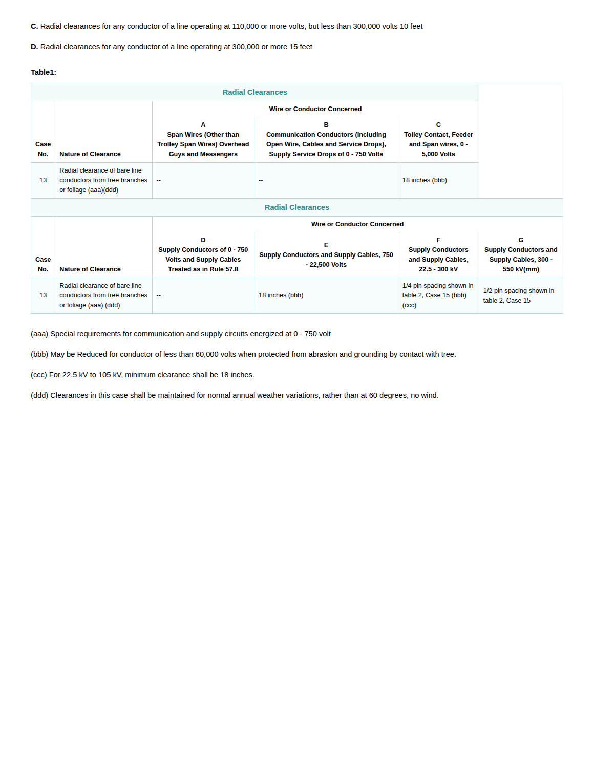C. Radial clearances for any conductor of a line operating at 110,000 or more volts, but less than 300,000 volts 10 feet
D. Radial clearances for any conductor of a line operating at 300,000 or more 15 feet
Table1:
| Radial Clearances |
| Case No. | Nature of Clearance | Wire or Conductor Concerned |
| A Span Wires (Other than Trolley Span Wires) Overhead Guys and Messengers | B Communication Conductors (Including Open Wire, Cables and Service Drops), Supply Service Drops of 0 - 750 Volts | C Tolley Contact, Feeder and Span wires, 0 - 5,000 Volts |
| 13 | Radial clearance of bare line conductors from tree branches or foliage (aaa)(ddd) | -- | -- | 18 inches (bbb) |
| Radial Clearances |
| Case No. | Nature of Clearance | Wire or Conductor Concerned |
| D Supply Conductors of 0 - 750 Volts and Supply Cables Treated as in Rule 57.8 | E Supply Conductors and Supply Cables, 750 - 22,500 Volts | F Supply Conductors and Supply Cables, 22.5 - 300 kV | G Supply Conductors and Supply Cables, 300 - 550 kV(mm) |
| 13 | Radial clearance of bare line conductors from tree branches or foliage (aaa) (ddd) | -- | 18 inches (bbb) | 1/4 pin spacing shown in table 2, Case 15 (bbb) (ccc) | 1/2 pin spacing shown in table 2, Case 15 |
(aaa) Special requirements for communication and supply circuits energized at 0 - 750 volt
(bbb) May be Reduced for conductor of less than 60,000 volts when protected from abrasion and grounding by contact with tree.
(ccc) For 22.5 kV to 105 kV, minimum clearance shall be 18 inches.
(ddd) Clearances in this case shall be maintained for normal annual weather variations, rather than at 60 degrees, no wind.